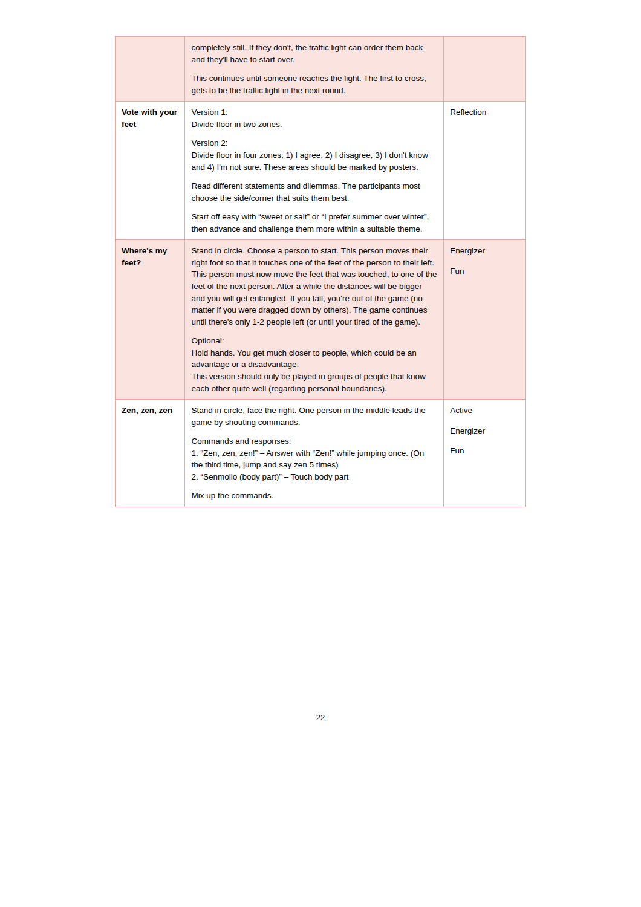| | completely still. If they don't, the traffic light can order them back and they'll have to start over. This continues until someone reaches the light. The first to cross, gets to be the traffic light in the next round. | |
| Vote with your feet | Version 1: Divide floor in two zones. Version 2: Divide floor in four zones; 1) I agree, 2) I disagree, 3) I don't know and 4) I'm not sure. These areas should be marked by posters. Read different statements and dilemmas. The participants most choose the side/corner that suits them best. Start off easy with “sweet or salt” or “I prefer summer over winter”, then advance and challenge them more within a suitable theme. | Reflection |
| Where's my feet? | Stand in circle. Choose a person to start. This person moves their right foot so that it touches one of the feet of the person to their left. This person must now move the feet that was touched, to one of the feet of the next person. After a while the distances will be bigger and you will get entangled. If you fall, you're out of the game (no matter if you were dragged down by others). The game continues until there's only 1-2 people left (or until your tired of the game). Optional: Hold hands. You get much closer to people, which could be an advantage or a disadvantage. This version should only be played in groups of people that know each other quite well (regarding personal boundaries). | Energizer Fun |
| Zen, zen, zen | Stand in circle, face the right. One person in the middle leads the game by shouting commands. Commands and responses: 1. “Zen, zen, zen!” – Answer with “Zen!” while jumping once. (On the third time, jump and say zen 5 times) 2. “Senmolio (body part)” – Touch body part Mix up the commands. | Active Energizer Fun |
22